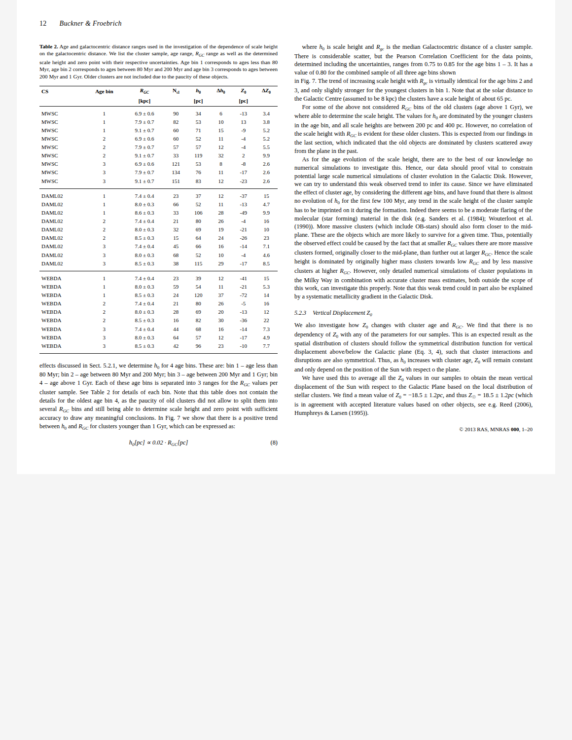12 Buckner & Froebrich
Table 2. Age and galactocentric distance ranges used in the investigation of the dependence of scale height on the galactocentric distance. We list the cluster sample, age range, RGC range as well as the determined scale height and zero point with their respective uncertainties. Age bin 1 corresponds to ages less than 80 Myr, age bin 2 corresponds to ages between 80 Myr and 200 Myr and age bin 3 corresponds to ages between 200 Myr and 1 Gyr. Older clusters are not included due to the paucity of these objects.
| CS | Age bin | R GC | N cl | h 0 | Δ h 0 | Z 0 | Δ Z 0 |
| --- | --- | --- | --- | --- | --- | --- | --- |
| | | [kpc] | | [pc] | | [pc] | |
| MWSC | 1 | 6.9 ± 0.6 | 90 | 34 | 6 | -13 | 3.4 |
| MWSC | 1 | 7.9 ± 0.7 | 82 | 53 | 10 | 13 | 3.8 |
| MWSC | 1 | 9.1 ± 0.7 | 60 | 71 | 15 | -9 | 5.2 |
| MWSC | 2 | 6.9 ± 0.6 | 60 | 52 | 11 | -4 | 5.2 |
| MWSC | 2 | 7.9 ± 0.7 | 57 | 57 | 12 | -4 | 5.5 |
| MWSC | 2 | 9.1 ± 0.7 | 33 | 119 | 32 | 2 | 9.9 |
| MWSC | 3 | 6.9 ± 0.6 | 121 | 53 | 8 | -8 | 2.6 |
| MWSC | 3 | 7.9 ± 0.7 | 134 | 76 | 11 | -17 | 2.6 |
| MWSC | 3 | 9.1 ± 0.7 | 151 | 83 | 12 | -23 | 2.6 |
| DAML02 | 1 | 7.4 ± 0.4 | 23 | 37 | 12 | -37 | 15 |
| DAML02 | 1 | 8.0 ± 0.3 | 66 | 52 | 11 | -13 | 4.7 |
| DAML02 | 1 | 8.6 ± 0.3 | 33 | 106 | 28 | -49 | 9.9 |
| DAML02 | 2 | 7.4 ± 0.4 | 21 | 80 | 26 | -4 | 16 |
| DAML02 | 2 | 8.0 ± 0.3 | 32 | 69 | 19 | -21 | 10 |
| DAML02 | 2 | 8.5 ± 0.3 | 15 | 64 | 24 | -26 | 23 |
| DAML02 | 3 | 7.4 ± 0.4 | 45 | 66 | 16 | -14 | 7.1 |
| DAML02 | 3 | 8.0 ± 0.3 | 68 | 52 | 10 | -4 | 4.6 |
| DAML02 | 3 | 8.5 ± 0.3 | 38 | 115 | 29 | -17 | 8.5 |
| WEBDA | 1 | 7.4 ± 0.4 | 23 | 39 | 12 | -41 | 15 |
| WEBDA | 1 | 8.0 ± 0.3 | 59 | 54 | 11 | -21 | 5.3 |
| WEBDA | 1 | 8.5 ± 0.3 | 24 | 120 | 37 | -72 | 14 |
| WEBDA | 2 | 7.4 ± 0.4 | 21 | 80 | 26 | -5 | 16 |
| WEBDA | 2 | 8.0 ± 0.3 | 28 | 69 | 20 | -13 | 12 |
| WEBDA | 2 | 8.5 ± 0.3 | 16 | 82 | 30 | -36 | 22 |
| WEBDA | 3 | 7.4 ± 0.4 | 44 | 68 | 16 | -14 | 7.3 |
| WEBDA | 3 | 8.0 ± 0.3 | 64 | 57 | 12 | -17 | 4.9 |
| WEBDA | 3 | 8.5 ± 0.3 | 42 | 96 | 23 | -10 | 7.7 |
effects discussed in Sect. 5.2.1, we determine h0 for 4 age bins. These are: bin 1 – age less than 80 Myr; bin 2 – age between 80 Myr and 200 Myr; bin 3 – age between 200 Myr and 1 Gyr; bin 4 – age above 1 Gyr. Each of these age bins is separated into 3 ranges for the RGC values per cluster sample. See Table 2 for details of each bin. Note that this table does not contain the details for the oldest age bin 4, as the paucity of old clusters did not allow to split them into several RGC bins and still being able to determine scale height and zero point with sufficient accuracy to draw any meaningful conclusions. In Fig. 7 we show that there is a positive trend between h0 and RGC for clusters younger than 1 Gyr, which can be expressed as:
h0[pc] ∝ 0.02 · RGC[pc](8)
where h0 is scale height and Rgc is the median Galactocentric distance of a cluster sample. There is considerable scatter, but the Pearson Correlation Coefficient for the data points, determined including the uncertainties, ranges from 0.75 to 0.85 for the age bins 1 – 3. It has a value of 0.80 for the combined sample of all three age bins shown
in Fig. 7. The trend of increasing scale height with Rgc is virtually identical for the age bins 2 and 3, and only slightly stronger for the youngest clusters in bin 1. Note that at the solar distance to the Galactic Centre (assumed to be 8 kpc) the clusters have a scale height of about 65 pc.
For some of the above not considered RGC bins of the old clusters (age above 1 Gyr), we where able to determine the scale height. The values for h0 are dominated by the younger clusters in the age bin, and all scale heights are between 200 pc and 400 pc. However, no correlation of the scale height with RGC is evident for these older clusters. This is expected from our findings in the last section, which indicated that the old objects are dominated by clusters scattered away from the plane in the past.
As for the age evolution of the scale height, there are to the best of our knowledge no numerical simulations to investigate this. Hence, our data should proof vital to constrain potential large scale numerical simulations of cluster evolution in the Galactic Disk. However, we can try to understand this weak observed trend to infer its cause. Since we have eliminated the effect of cluster age, by considering the different age bins, and have found that there is almost no evolution of h0 for the first few 100 Myr, any trend in the scale height of the cluster sample has to be imprinted on it during the formation. Indeed there seems to be a moderate flaring of the molecular (star forming) material in the disk (e.g. Sanders et al. (1984); Wouterloot et al. (1990)). More massive clusters (which include OB-stars) should also form closer to the mid-plane. These are the objects which are more likely to survive for a given time. Thus, potentially the observed effect could be caused by the fact that at smaller RGC values there are more massive clusters formed, originally closer to the mid-plane, than further out at larger RGC. Hence the scale height is dominated by originally higher mass clusters towards low RGC and by less massive clusters at higher RGC. However, only detailed numerical simulations of cluster populations in the Milky Way in combination with accurate cluster mass estimates, both outside the scope of this work, can investigate this properly. Note that this weak trend could in part also be explained by a systematic metallicity gradient in the Galactic Disk.
5.2.3 Vertical Displacement Z0
We also investigate how Z0 changes with cluster age and RGC. We find that there is no dependency of Z0 with any of the parameters for our samples. This is an expected result as the spatial distribution of clusters should follow the symmetrical distribution function for vertical displacement above/below the Galactic plane (Eq. 3, 4), such that cluster interactions and disruptions are also symmetrical. Thus, as h0 increases with cluster age, Z0 will remain constant and only depend on the position of the Sun with respect o the plane.
We have used this to average all the Z0 values in our samples to obtain the mean vertical displacement of the Sun with respect to the Galactic Plane based on the local distribution of stellar clusters. We find a mean value of Z0 = −18.5 ± 1.2pc, and thus Z☉ = 18.5 ± 1.2pc (which is in agreement with accepted literature values based on other objects, see e.g. Reed (2006), Humphreys & Larsen (1995)).
© 2013 RAS, MNRAS 000, 1–20